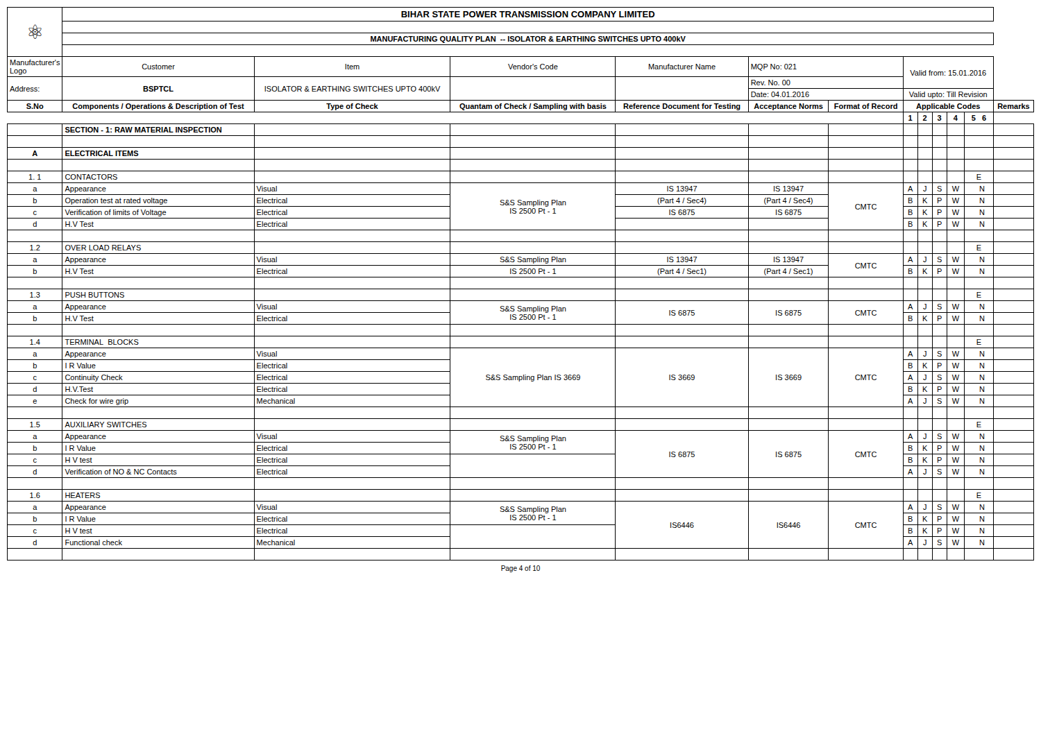| ⚛ | BIHAR STATE POWER TRANSMISSION COMPANY LIMITED |
| MANUFACTURING QUALITY PLAN -- ISOLATOR & EARTHING SWITCHES UPTO 400kV |
| Manufacturer's Logo | Customer | Item | Vendor's Code | Manufacturer Name | MQP No: 021 | Valid from: 15.01.2016 |
| Address: | BSPTCL | ISOLATOR & EARTHING SWITCHES UPTO 400kV | | | Rev. No. 00 |
| Date: 04.01.2016 | Valid upto: Till Revision |
| S.No | Components / Operations & Description of Test | Type of Check | Quantam of Check / Sampling with basis | Reference Document for Testing | Acceptance Norms | Format of Record | Applicable Codes | Remarks |
| | 1 | 2 | 3 | 4 | 5 6 | |
| | SECTION - 1: RAW MATERIAL INSPECTION | | | | | | | | | | | |
| A | ELECTRICAL ITEMS | | | | | | | | | | | |
| 1. 1 | CONTACTORS | | | | | | | | | | E | |
| a | Appearance | Visual | S&S Sampling Plan IS 2500 Pt - 1 | IS 13947 | IS 13947 | CMTC | A | J | S | W | N | |
| b | Operation test at rated voltage | Electrical | (Part 4 / Sec4) | (Part 4 / Sec4) | B | K | P | W | N | |
| c | Verification of limits of Voltage | Electrical | IS 6875 | IS 6875 | B | K | P | W | N | |
| d | H.V Test | Electrical | | | B | K | P | W | N | |
| 1.2 | OVER LOAD RELAYS | | | | | | | | | | E | |
| a | Appearance | Visual | S&S Sampling Plan | IS 13947 | IS 13947 | CMTC | A | J | S | W | N | |
| b | H.V Test | Electrical | IS 2500 Pt - 1 | (Part 4 / Sec1) | (Part 4 / Sec1) | B | K | P | W | N | |
| 1.3 | PUSH BUTTONS | | | | | | | | | | E | |
| a | Appearance | Visual | S&S Sampling Plan IS 2500 Pt - 1 | IS 6875 | IS 6875 | CMTC | A | J | S | W | N | |
| b | H.V Test | Electrical | B | K | P | W | N | |
| 1.4 | TERMINAL BLOCKS | | | | | | | | | | E | |
| a | Appearance | Visual | S&S Sampling Plan IS 3669 | IS 3669 | IS 3669 | CMTC | A | J | S | W | N | |
| b | I R Value | Electrical | B | K | P | W | N | |
| c | Continuity Check | Electrical | A | J | S | W | N | |
| d | H.V.Test | Electrical | B | K | P | W | N | |
| e | Check for wire grip | Mechanical | A | J | S | W | N | |
| 1.5 | AUXILIARY SWITCHES | | | | | | | | | | E | |
| a | Appearance | Visual | S&S Sampling Plan IS 2500 Pt - 1 | IS 6875 | IS 6875 | CMTC | A | J | S | W | N | |
| b | I R Value | Electrical | B | K | P | W | N | |
| c | H V test | Electrical | | B | K | P | W | N | |
| d | Verification of NO & NC Contacts | Electrical | A | J | S | W | N | |
| 1.6 | HEATERS | | | | | | | | | | E | |
| a | Appearance | Visual | S&S Sampling Plan IS 2500 Pt - 1 | IS6446 | IS6446 | CMTC | A | J | S | W | N | |
| b | I R Value | Electrical | B | K | P | W | N | |
| c | H V test | Electrical | | B | K | P | W | N | |
| d | Functional check | Mechanical | A | J | S | W | N | |
Page 4 of 10